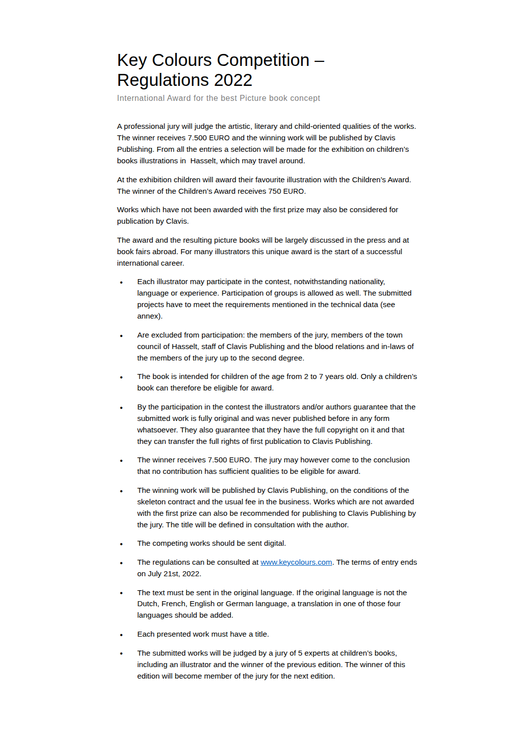Key Colours Competition – Regulations 2022
International Award for the best Picture book concept
A professional jury will judge the artistic, literary and child-oriented qualities of the works. The winner receives 7.500 EURO and the winning work will be published by Clavis Publishing. From all the entries a selection will be made for the exhibition on children’s books illustrations in Hasselt, which may travel around.
At the exhibition children will award their favourite illustration with the Children’s Award. The winner of the Children’s Award receives 750 EURO.
Works which have not been awarded with the first prize may also be considered for publication by Clavis.
The award and the resulting picture books will be largely discussed in the press and at book fairs abroad. For many illustrators this unique award is the start of a successful international career.
Each illustrator may participate in the contest, notwithstanding nationality, language or experience. Participation of groups is allowed as well. The submitted projects have to meet the requirements mentioned in the technical data (see annex).
Are excluded from participation: the members of the jury, members of the town council of Hasselt, staff of Clavis Publishing and the blood relations and in-laws of the members of the jury up to the second degree.
The book is intended for children of the age from 2 to 7 years old. Only a children’s book can therefore be eligible for award.
By the participation in the contest the illustrators and/or authors guarantee that the submitted work is fully original and was never published before in any form whatsoever. They also guarantee that they have the full copyright on it and that they can transfer the full rights of first publication to Clavis Publishing.
The winner receives 7.500 EURO. The jury may however come to the conclusion that no contribution has sufficient qualities to be eligible for award.
The winning work will be published by Clavis Publishing, on the conditions of the skeleton contract and the usual fee in the business. Works which are not awarded with the first prize can also be recommended for publishing to Clavis Publishing by the jury. The title will be defined in consultation with the author.
The competing works should be sent digital.
The regulations can be consulted at www.keycolours.com. The terms of entry ends on July 21st, 2022.
The text must be sent in the original language. If the original language is not the Dutch, French, English or German language, a translation in one of those four languages should be added.
Each presented work must have a title.
The submitted works will be judged by a jury of 5 experts at children’s books, including an illustrator and the winner of the previous edition. The winner of this edition will become member of the jury for the next edition.